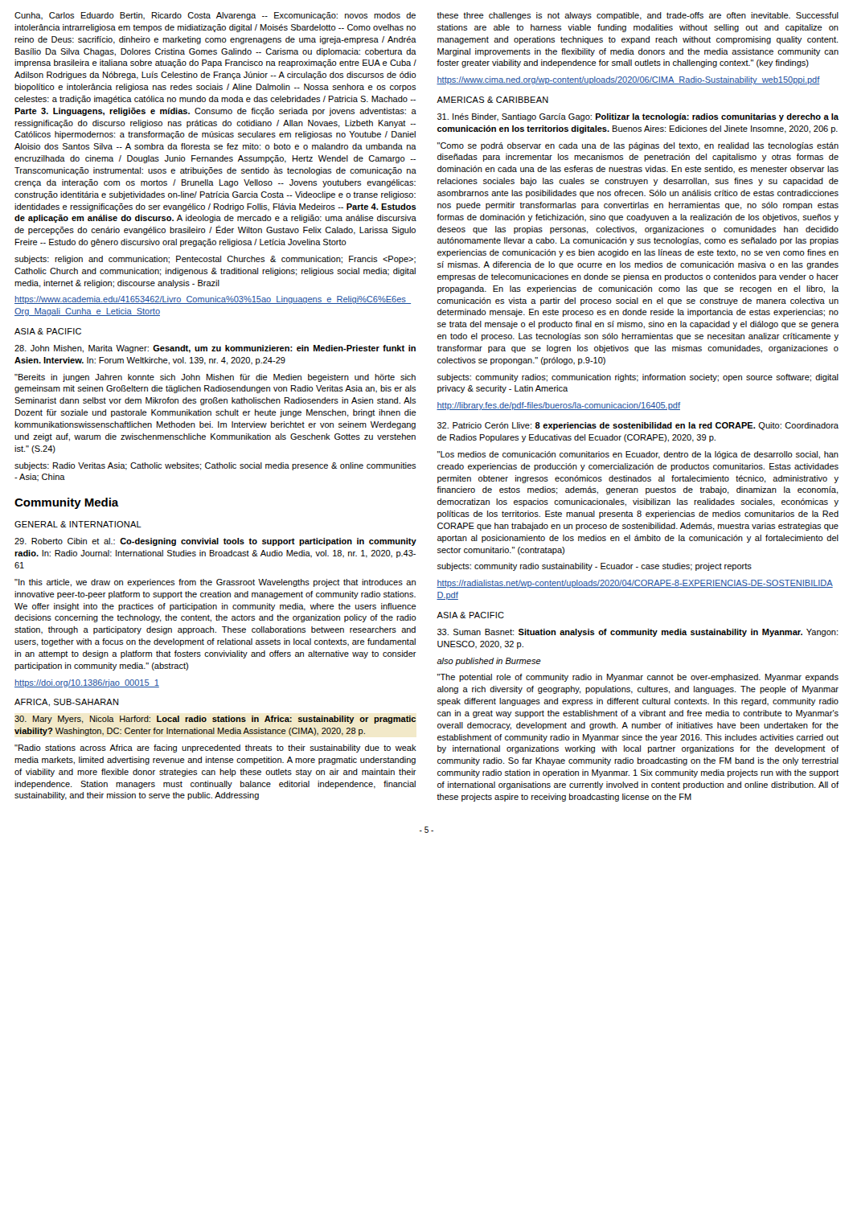Cunha, Carlos Eduardo Bertin, Ricardo Costa Alvarenga -- Excomunicação: novos modos de intolerância intrarreligiosa em tempos de midiatização digital / Moisés Sbardelotto -- Como ovelhas no reino de Deus: sacrifício, dinheiro e marketing como engrenagens de uma igreja-empresa / Andréa Basílio Da Silva Chagas, Dolores Cristina Gomes Galindo -- Carisma ou diplomacia: cobertura da imprensa brasileira e italiana sobre atuação do Papa Francisco na reaproximação entre EUA e Cuba / Adilson Rodrigues da Nóbrega, Luís Celestino de França Júnior -- A circulação dos discursos de ódio biopolítico e intolerância religiosa nas redes sociais / Aline Dalmolin -- Nossa senhora e os corpos celestes: a tradição imagética católica no mundo da moda e das celebridades / Patricia S. Machado -- Parte 3. Linguagens, religiões e mídias. Consumo de ficção seriada por jovens adventistas: a ressignificação do discurso religioso nas práticas do cotidiano / Allan Novaes, Lizbeth Kanyat -- Católicos hipermodernos: a transformação de músicas seculares em religiosas no Youtube / Daniel Aloisio dos Santos Silva -- A sombra da floresta se fez mito: o boto e o malandro da umbanda na encruzilhada do cinema / Douglas Junio Fernandes Assumpção, Hertz Wendel de Camargo -- Transcomunicação instrumental: usos e atribuições de sentido às tecnologias de comunicação na crença da interação com os mortos / Brunella Lago Velloso -- Jovens youtubers evangélicas: construção identitária e subjetividades on-line/ Patrícia Garcia Costa -- Videoclipe e o transe religioso: identidades e ressignificações do ser evangélico / Rodrigo Follis, Flávia Medeiros -- Parte 4. Estudos de aplicação em análise do discurso. A ideologia de mercado e a religião: uma análise discursiva de percepções do cenário evangélico brasileiro / Éder Wilton Gustavo Felix Calado, Larissa Sigulo Freire -- Estudo do gênero discursivo oral pregação religiosa / Letícia Jovelina Storto
subjects: religion and communication; Pentecostal Churches & communication; Francis <Pope>; Catholic Church and communication; indigenous & traditional religions; religious social media; digital media, internet & religion; discourse analysis - Brazil
https://www.academia.edu/41653462/Livro_Comunica%03%15ao_Linguagens_e_Religi%C6%E6es_Org_Magali_Cunha_e_Leticia_Storto
ASIA & PACIFIC
28. John Mishen, Marita Wagner: Gesandt, um zu kommunizieren: ein Medien-Priester funkt in Asien. Interview. In: Forum Weltkirche, vol. 139, nr. 4, 2020, p.24-29
"Bereits in jungen Jahren konnte sich John Mishen für die Medien begeistern und hörte sich gemeinsam mit seinen Großeltern die täglichen Radiosendungen von Radio Veritas Asia an, bis er als Seminarist dann selbst vor dem Mikrofon des großen katholischen Radiosenders in Asien stand. Als Dozent für soziale und pastorale Kommunikation schult er heute junge Menschen, bringt ihnen die kommunikationswissenschaftlichen Methoden bei. Im Interview berichtet er von seinem Werdegang und zeigt auf, warum die zwischenmenschliche Kommunikation als Geschenk Gottes zu verstehen ist." (S.24)
subjects: Radio Veritas Asia; Catholic websites; Catholic social media presence & online communities - Asia; China
Community Media
GENERAL & INTERNATIONAL
29. Roberto Cibin et al.: Co-designing convivial tools to support participation in community radio. In: Radio Journal: International Studies in Broadcast & Audio Media, vol. 18, nr. 1, 2020, p.43-61
"In this article, we draw on experiences from the Grassroot Wavelengths project that introduces an innovative peer-to-peer platform to support the creation and management of community radio stations. We offer insight into the practices of participation in community media, where the users influence decisions concerning the technology, the content, the actors and the organization policy of the radio station, through a participatory design approach. These collaborations between researchers and users, together with a focus on the development of relational assets in local contexts, are fundamental in an attempt to design a platform that fosters conviviality and offers an alternative way to consider participation in community media." (abstract)
https://doi.org/10.1386/rjao_00015_1
AFRICA, SUB-SAHARAN
30. Mary Myers, Nicola Harford: Local radio stations in Africa: sustainability or pragmatic viability? Washington, DC: Center for International Media Assistance (CIMA), 2020, 28 p.
"Radio stations across Africa are facing unprecedented threats to their sustainability due to weak media markets, limited advertising revenue and intense competition. A more pragmatic understanding of viability and more flexible donor strategies can help these outlets stay on air and maintain their independence. Station managers must continually balance editorial independence, financial sustainability, and their mission to serve the public. Addressing
these three challenges is not always compatible, and trade-offs are often inevitable. Successful stations are able to harness viable funding modalities without selling out and capitalize on management and operations techniques to expand reach without compromising quality content. Marginal improvements in the flexibility of media donors and the media assistance community can foster greater viability and independence for small outlets in challenging context." (key findings)
https://www.cima.ned.org/wp-content/uploads/2020/06/CIMA_Radio-Sustainability_web150ppi.pdf
AMERICAS & CARIBBEAN
31. Inés Binder, Santiago García Gago: Politizar la tecnología: radios comunitarias y derecho a la comunicación en los territorios digitales. Buenos Aires: Ediciones del Jinete Insomne, 2020, 206 p.
"Como se podrá observar en cada una de las páginas del texto, en realidad las tecnologías están diseñadas para incrementar los mecanismos de penetración del capitalismo y otras formas de dominación en cada una de las esferas de nuestras vidas. En este sentido, es menester observar las relaciones sociales bajo las cuales se construyen y desarrollan, sus fines y su capacidad de asombrarnos ante las posibilidades que nos ofrecen. Sólo un análisis crítico de estas contradicciones nos puede permitir transformarlas para convertirlas en herramientas que, no sólo rompan estas formas de dominación y fetichización, sino que coadyuven a la realización de los objetivos, sueños y deseos que las propias personas, colectivos, organizaciones o comunidades han decidido autónomamente llevar a cabo. La comunicación y sus tecnologías, como es señalado por las propias experiencias de comunicación y es bien acogido en las líneas de este texto, no se ven como fines en sí mismas. A diferencia de lo que ocurre en los medios de comunicación masiva o en las grandes empresas de telecomunicaciones en donde se piensa en productos o contenidos para vender o hacer propaganda. En las experiencias de comunicación como las que se recogen en el libro, la comunicación es vista a partir del proceso social en el que se construye de manera colectiva un determinado mensaje. En este proceso es en donde reside la importancia de estas experiencias; no se trata del mensaje o el producto final en sí mismo, sino en la capacidad y el diálogo que se genera en todo el proceso. Las tecnologías son sólo herramientas que se necesitan analizar críticamente y transformar para que se logren los objetivos que las mismas comunidades, organizaciones o colectivos se propongan." (prólogo, p.9-10)
subjects: community radios; communication rights; information society; open source software; digital privacy & security - Latin America
http://library.fes.de/pdf-files/bueros/la-comunicacion/16405.pdf
32. Patricio Cerón Llive: 8 experiencias de sostenibilidad en la red CORAPE. Quito: Coordinadora de Radios Populares y Educativas del Ecuador (CORAPE), 2020, 39 p.
"Los medios de comunicación comunitarios en Ecuador, dentro de la lógica de desarrollo social, han creado experiencias de producción y comercialización de productos comunitarios. Estas actividades permiten obtener ingresos económicos destinados al fortalecimiento técnico, administrativo y financiero de estos medios; además, generan puestos de trabajo, dinamizan la economía, democratizan los espacios comunicacionales, visibilizan las realidades sociales, económicas y políticas de los territorios. Este manual presenta 8 experiencias de medios comunitarios de la Red CORAPE que han trabajado en un proceso de sostenibilidad. Además, muestra varias estrategias que aportan al posicionamiento de los medios en el ámbito de la comunicación y al fortalecimiento del sector comunitario." (contratapa)
subjects: community radio sustainability - Ecuador - case studies; project reports
https://radialistas.net/wp-content/uploads/2020/04/CORAPE-8-EXPERIENCIAS-DE-SOSTENIBILIDAD.pdf
ASIA & PACIFIC
33. Suman Basnet: Situation analysis of community media sustainability in Myanmar. Yangon: UNESCO, 2020, 32 p.
also published in Burmese
"The potential role of community radio in Myanmar cannot be over-emphasized. Myanmar expands along a rich diversity of geography, populations, cultures, and languages. The people of Myanmar speak different languages and express in different cultural contexts. In this regard, community radio can in a great way support the establishment of a vibrant and free media to contribute to Myanmar's overall democracy, development and growth. A number of initiatives have been undertaken for the establishment of community radio in Myanmar since the year 2016. This includes activities carried out by international organizations working with local partner organizations for the development of community radio. So far Khayae community radio broadcasting on the FM band is the only terrestrial community radio station in operation in Myanmar. 1 Six community media projects run with the support of international organisations are currently involved in content production and online distribution. All of these projects aspire to receiving broadcasting license on the FM
- 5 -